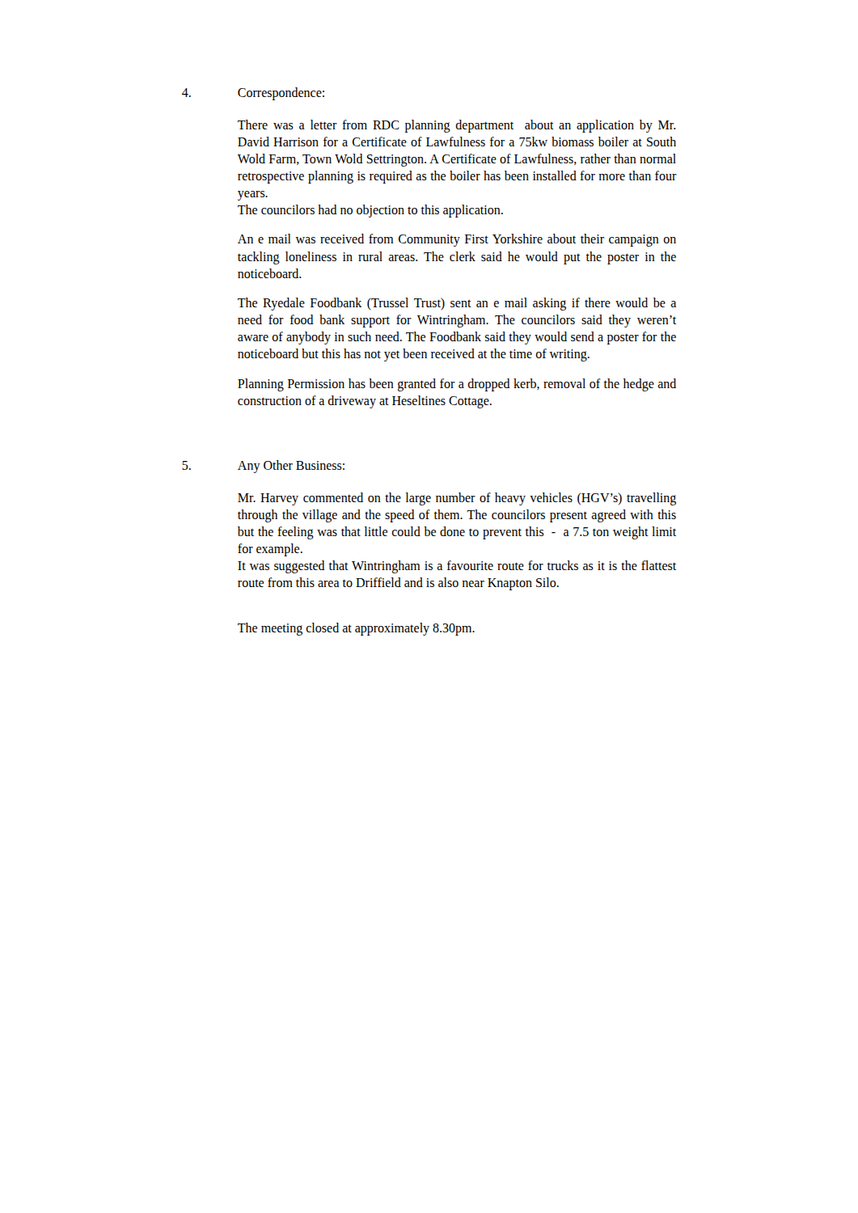4.
Correspondence:
There was a letter from RDC planning department about an application by Mr. David Harrison for a Certificate of Lawfulness for a 75kw biomass boiler at South Wold Farm, Town Wold Settrington. A Certificate of Lawfulness, rather than normal retrospective planning is required as the boiler has been installed for more than four years.
The councilors had no objection to this application.
An e mail was received from Community First Yorkshire about their campaign on tackling loneliness in rural areas. The clerk said he would put the poster in the noticeboard.
The Ryedale Foodbank (Trussel Trust) sent an e mail asking if there would be a need for food bank support for Wintringham. The councilors said they weren’t aware of anybody in such need. The Foodbank said they would send a poster for the noticeboard but this has not yet been received at the time of writing.
Planning Permission has been granted for a dropped kerb, removal of the hedge and construction of a driveway at Heseltines Cottage.
5.
Any Other Business:
Mr. Harvey commented on the large number of heavy vehicles (HGV’s) travelling through the village and the speed of them. The councilors present agreed with this but the feeling was that little could be done to prevent this - a 7.5 ton weight limit for example.
It was suggested that Wintringham is a favourite route for trucks as it is the flattest route from this area to Driffield and is also near Knapton Silo.
The meeting closed at approximately 8.30pm.